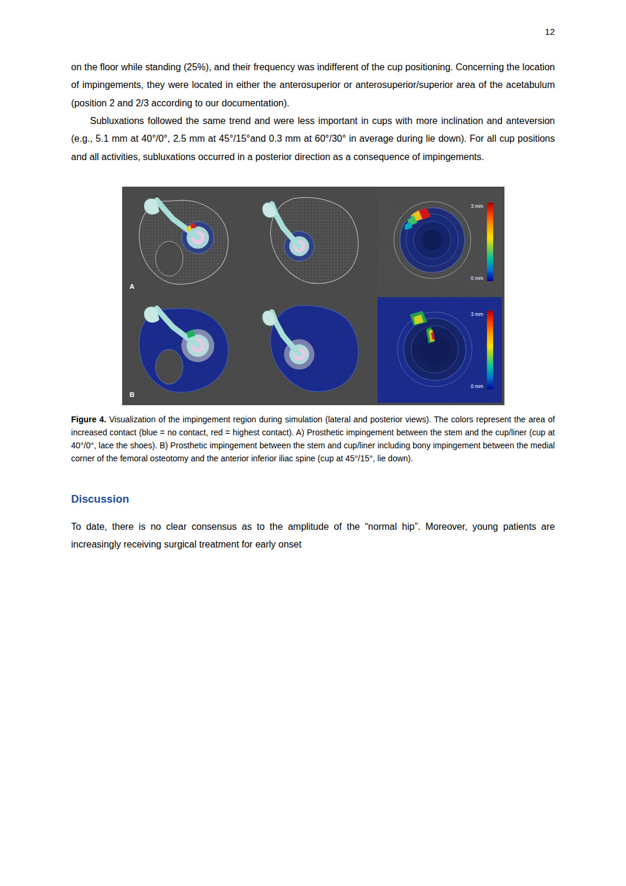12
on the floor while standing (25%), and their frequency was indifferent of the cup positioning. Concerning the location of impingements, they were located in either the anterosuperior or anterosuperior/superior area of the acetabulum (position 2 and 2/3 according to our documentation).
Subluxations followed the same trend and were less important in cups with more inclination and anteversion (e.g., 5.1 mm at 40°/0°, 2.5 mm at 45°/15°and 0.3 mm at 60°/30° in average during lie down). For all cup positions and all activities, subluxations occurred in a posterior direction as a consequence of impingements.
A
3 mm 0 mm
B
3 mm 0 mm
Figure 4. Visualization of the impingement region during simulation (lateral and posterior views). The colors represent the area of increased contact (blue = no contact, red = highest contact). A) Prosthetic impingement between the stem and the cup/liner (cup at 40°/0°, lace the shoes). B) Prosthetic impingement between the stem and cup/liner including bony impingement between the medial corner of the femoral osteotomy and the anterior inferior iliac spine (cup at 45°/15°, lie down).
Discussion
To date, there is no clear consensus as to the amplitude of the “normal hip”. Moreover, young patients are increasingly receiving surgical treatment for early onset